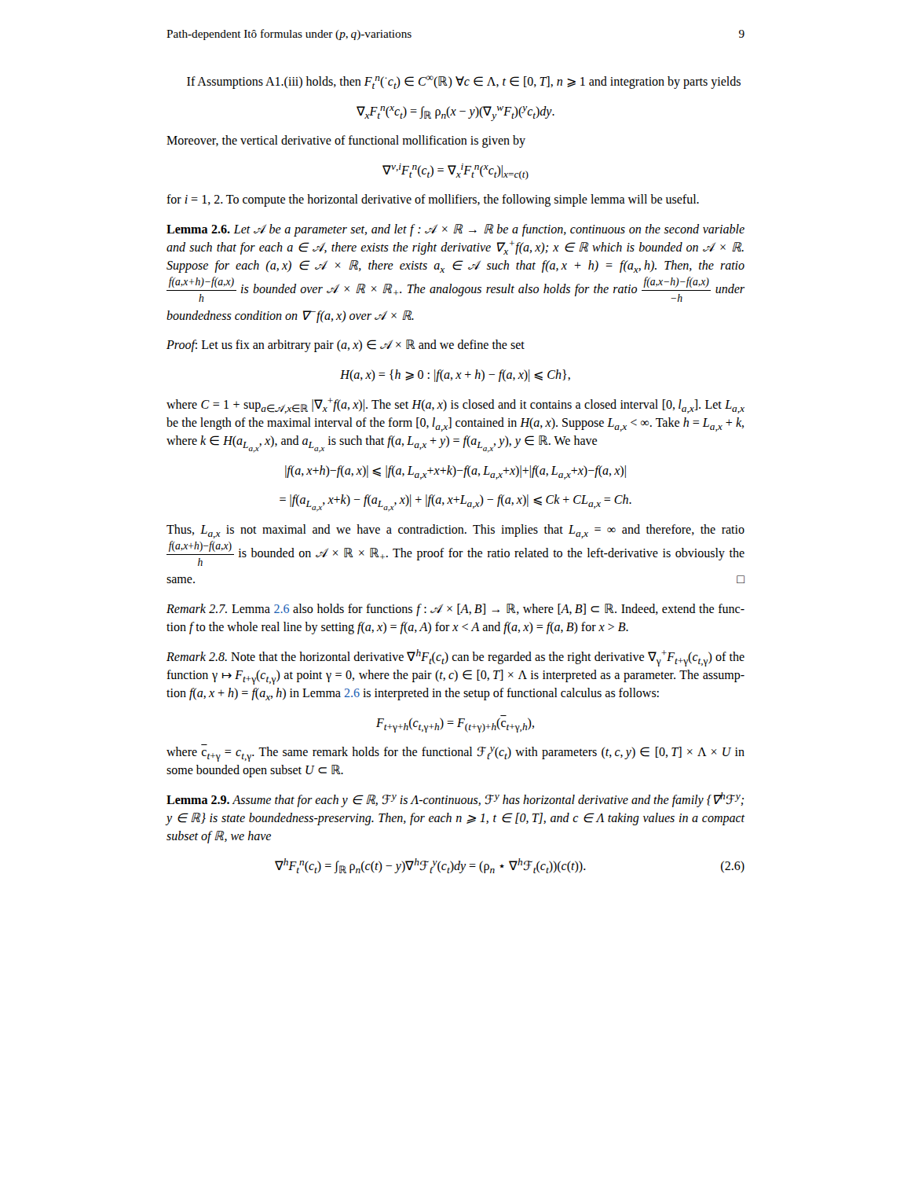Path-dependent Itô formulas under (p, q)-variations 9
If Assumptions A1.(iii) holds, then Ftn(·ct) ∈ C∞(ℝ) ∀c ∈ Λ, t ∈ [0, T], n ⩾ 1 and integration by parts yields
∇xFtn(xct) = ∫ℝ ρn(x − y)(∇ywFt)(yct)dy.
Moreover, the vertical derivative of functional mollification is given by
∇v,iFtn(ct) = ∇xiFtn(xct)|x=c(t)
for i = 1, 2. To compute the horizontal derivative of mollifiers, the following simple lemma will be useful.
Lemma 2.6. Let 𝒜 be a parameter set, and let f : 𝒜 × ℝ → ℝ be a function, continuous on the second variable and such that for each a ∈ 𝒜, there exists the right derivative ∇x+f(a, x); x ∈ ℝ which is bounded on 𝒜 × ℝ. Suppose for each (a, x) ∈ 𝒜 × ℝ, there exists ax ∈ 𝒜 such that f(a, x + h) = f(ax, h). Then, the ratio f(a,x+h)−f(a,x) h is bounded over 𝒜 × ℝ × ℝ+. The analogous result also holds for the ratio f(a,x−h)−f(a,x)−h under boundedness condition on ∇−f(a, x) over 𝒜 × ℝ.
Proof: Let us fix an arbitrary pair (a, x) ∈ 𝒜 × ℝ and we define the set
H(a, x) = {h ⩾ 0 : |f(a, x + h) − f(a, x)| ⩽ Ch},
where C = 1 + supa∈𝒜,x∈ℝ |∇x+f(a, x)|. The set H(a, x) is closed and it contains a closed interval [0, la,x]. Let La,x be the length of the maximal interval of the form [0, la,x] contained in H(a, x). Suppose La,x < ∞. Take h = La,x + k, where k ∈ H(aLa,x, x), and aLa,x is such that f(a, La,x + y) = f(aLa,x, y), y ∈ ℝ. We have
|f(a, x+h)−f(a, x)| ⩽ |f(a, La,x+x+k)−f(a, La,x+x)|+|f(a, La,x+x)−f(a, x)|
= |f(aLa,x, x+k) − f(aLa,x, x)| + |f(a, x+La,x) − f(a, x)| ⩽ Ck + CLa,x = Ch.
Thus, La,x is not maximal and we have a contradiction. This implies that La,x = ∞ and therefore, the ratio f(a,x+h)−f(a,x) h is bounded on 𝒜 × ℝ × ℝ+. The proof for the ratio related to the left-derivative is obviously the same. □
Remark 2.7. Lemma 2.6 also holds for functions f : 𝒜 × [A, B] → ℝ, where [A, B] ⊂ ℝ. Indeed, extend the function f to the whole real line by setting f(a, x) = f(a, A) for x < A and f(a, x) = f(a, B) for x > B.
Remark 2.8. Note that the horizontal derivative ∇hFt(ct) can be regarded as the right derivative ∇γ+Ft+γ(ct,γ) of the function γ ↦ Ft+γ(ct,γ) at point γ = 0, where the pair (t, c) ∈ [0, T] × Λ is interpreted as a parameter. The assumption f(a, x + h) = f(ax, h) in Lemma 2.6 is interpreted in the setup of functional calculus as follows:
Ft+γ+h(ct,γ+h) = F(t+γ)+h(ct+γ,h),
where ct+γ = ct,γ. The same remark holds for the functional ℱty(ct) with parameters (t, c, y) ∈ [0, T] × Λ × U in some bounded open subset U ⊂ ℝ.
Lemma 2.9. Assume that for each y ∈ ℝ, ℱy is Λ-continuous, ℱy has horizontal derivative and the family {∇hℱy; y ∈ ℝ} is state boundedness-preserving. Then, for each n ⩾ 1, t ∈ [0, T], and c ∈ Λ taking values in a compact subset of ℝ, we have
∇hFtn(ct) = ∫ℝ ρn(c(t) − y)∇hℱty(ct)dy = (ρn ⋆ ∇hℱt(ct))(c(t)). (2.6)